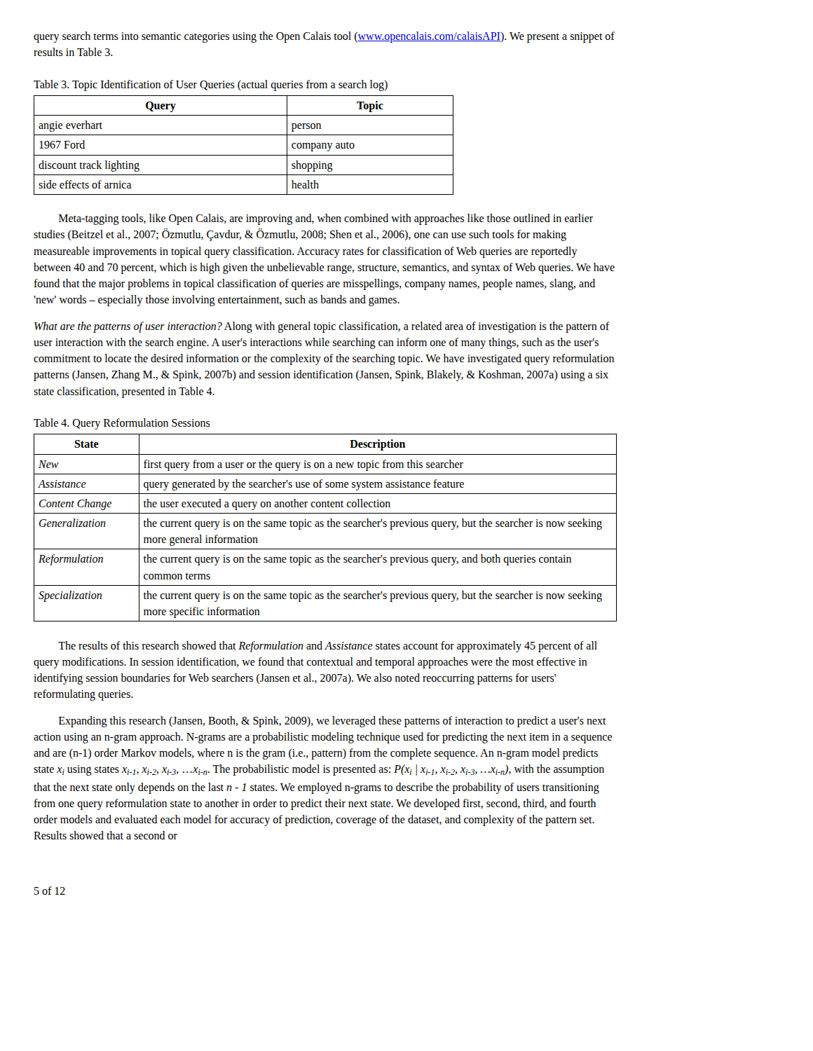query search terms into semantic categories using the Open Calais tool (www.opencalais.com/calaisAPI). We present a snippet of results in Table 3.
Table 3. Topic Identification of User Queries (actual queries from a search log)
| Query | Topic |
| --- | --- |
| angie everhart | person |
| 1967 Ford | company auto |
| discount track lighting | shopping |
| side effects of arnica | health |
Meta-tagging tools, like Open Calais, are improving and, when combined with approaches like those outlined in earlier studies (Beitzel et al., 2007; Özmutlu, Çavdur, & Özmutlu, 2008; Shen et al., 2006), one can use such tools for making measureable improvements in topical query classification. Accuracy rates for classification of Web queries are reportedly between 40 and 70 percent, which is high given the unbelievable range, structure, semantics, and syntax of Web queries. We have found that the major problems in topical classification of queries are misspellings, company names, people names, slang, and 'new' words – especially those involving entertainment, such as bands and games.
What are the patterns of user interaction? Along with general topic classification, a related area of investigation is the pattern of user interaction with the search engine. A user's interactions while searching can inform one of many things, such as the user's commitment to locate the desired information or the complexity of the searching topic. We have investigated query reformulation patterns (Jansen, Zhang M., & Spink, 2007b) and session identification (Jansen, Spink, Blakely, & Koshman, 2007a) using a six state classification, presented in Table 4.
Table 4. Query Reformulation Sessions
| State | Description |
| --- | --- |
| New | first query from a user or the query is on a new topic from this searcher |
| Assistance | query generated by the searcher's use of some system assistance feature |
| Content Change | the user executed a query on another content collection |
| Generalization | the current query is on the same topic as the searcher's previous query, but the searcher is now seeking more general information |
| Reformulation | the current query is on the same topic as the searcher's previous query, and both queries contain common terms |
| Specialization | the current query is on the same topic as the searcher's previous query, but the searcher is now seeking more specific information |
The results of this research showed that Reformulation and Assistance states account for approximately 45 percent of all query modifications. In session identification, we found that contextual and temporal approaches were the most effective in identifying session boundaries for Web searchers (Jansen et al., 2007a). We also noted reoccurring patterns for users' reformulating queries.
Expanding this research (Jansen, Booth, & Spink, 2009), we leveraged these patterns of interaction to predict a user's next action using an n-gram approach. N-grams are a probabilistic modeling technique used for predicting the next item in a sequence and are (n-1) order Markov models, where n is the gram (i.e., pattern) from the complete sequence. An n-gram model predicts state xi using states xi-1, xi-2, xi-3, …xi-n. The probabilistic model is presented as: P(xi | xi-1, xi-2, xi-3, …xi-n), with the assumption that the next state only depends on the last n - 1 states. We employed n-grams to describe the probability of users transitioning from one query reformulation state to another in order to predict their next state. We developed first, second, third, and fourth order models and evaluated each model for accuracy of prediction, coverage of the dataset, and complexity of the pattern set. Results showed that a second or
5 of 12